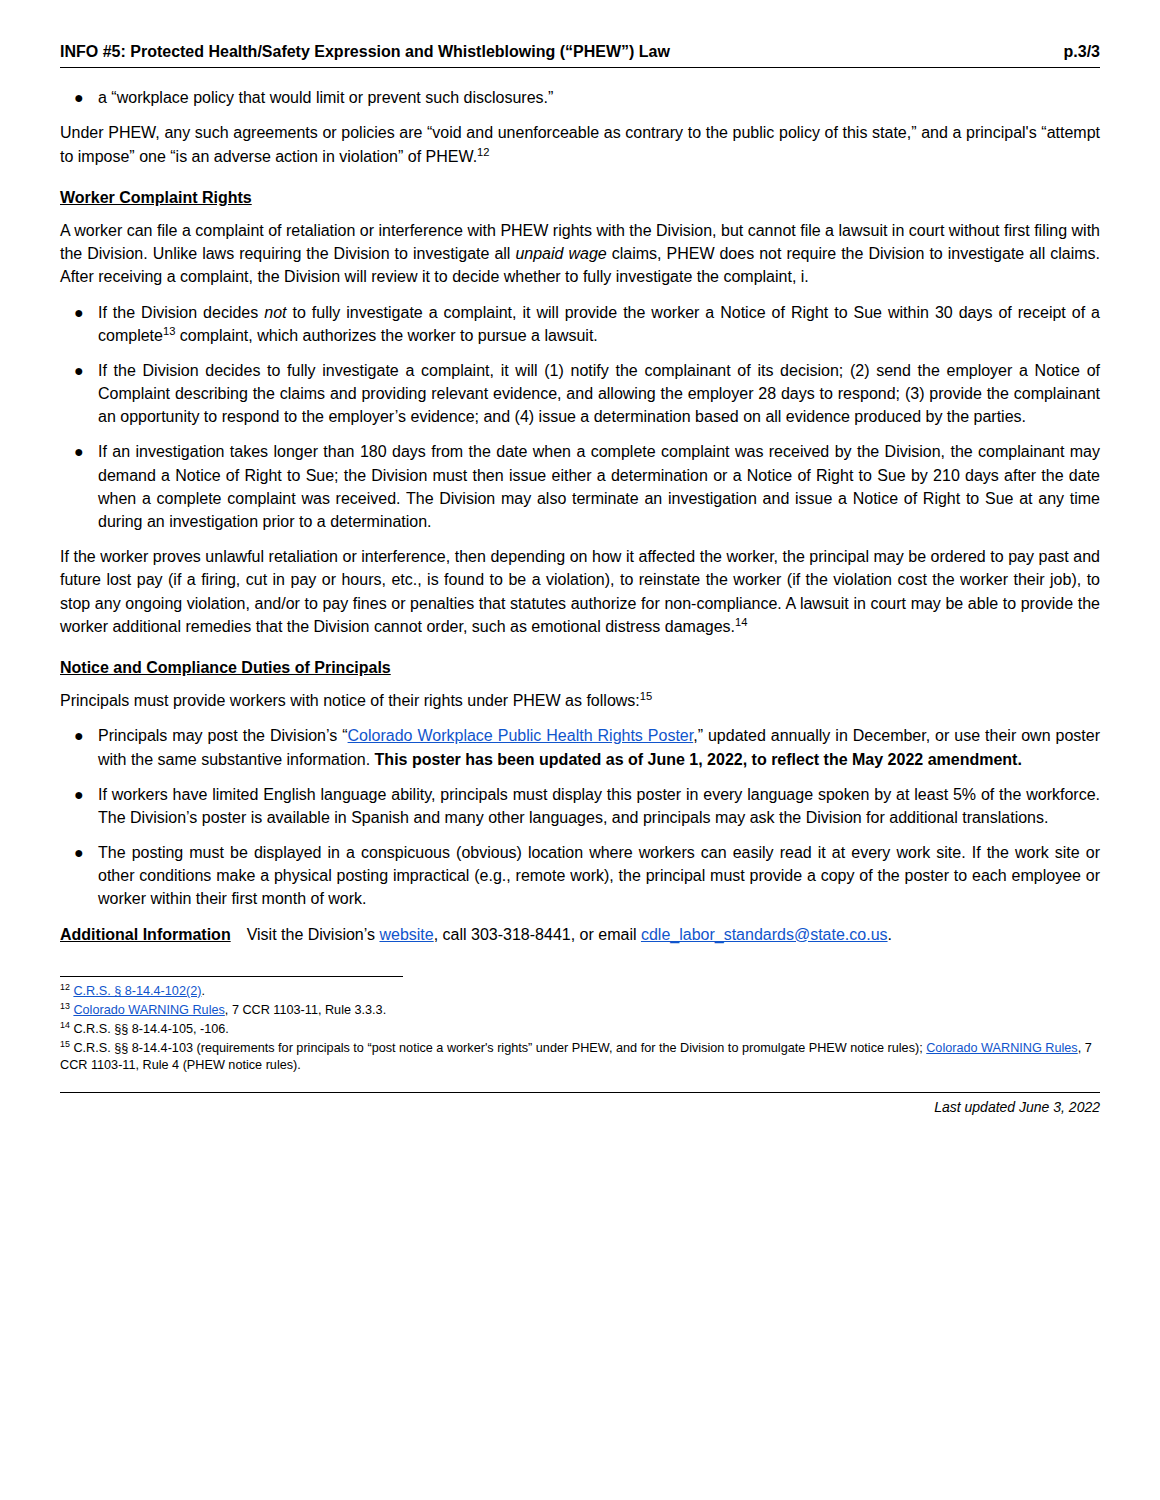INFO #5: Protected Health/Safety Expression and Whistleblowing (“PHEW”) Law p.3/3
a “workplace policy that would limit or prevent such disclosures.”
Under PHEW, any such agreements or policies are “void and unenforceable as contrary to the public policy of this state,” and a principal's “attempt to impose” one “is an adverse action in violation” of PHEW.12
Worker Complaint Rights
A worker can file a complaint of retaliation or interference with PHEW rights with the Division, but cannot file a lawsuit in court without first filing with the Division. Unlike laws requiring the Division to investigate all unpaid wage claims, PHEW does not require the Division to investigate all claims. After receiving a complaint, the Division will review it to decide whether to fully investigate the complaint, i.
If the Division decides not to fully investigate a complaint, it will provide the worker a Notice of Right to Sue within 30 days of receipt of a complete13 complaint, which authorizes the worker to pursue a lawsuit.
If the Division decides to fully investigate a complaint, it will (1) notify the complainant of its decision; (2) send the employer a Notice of Complaint describing the claims and providing relevant evidence, and allowing the employer 28 days to respond; (3) provide the complainant an opportunity to respond to the employer’s evidence; and (4) issue a determination based on all evidence produced by the parties.
If an investigation takes longer than 180 days from the date when a complete complaint was received by the Division, the complainant may demand a Notice of Right to Sue; the Division must then issue either a determination or a Notice of Right to Sue by 210 days after the date when a complete complaint was received. The Division may also terminate an investigation and issue a Notice of Right to Sue at any time during an investigation prior to a determination.
If the worker proves unlawful retaliation or interference, then depending on how it affected the worker, the principal may be ordered to pay past and future lost pay (if a firing, cut in pay or hours, etc., is found to be a violation), to reinstate the worker (if the violation cost the worker their job), to stop any ongoing violation, and/or to pay fines or penalties that statutes authorize for non-compliance. A lawsuit in court may be able to provide the worker additional remedies that the Division cannot order, such as emotional distress damages.14
Notice and Compliance Duties of Principals
Principals must provide workers with notice of their rights under PHEW as follows:15
Principals may post the Division’s “Colorado Workplace Public Health Rights Poster,” updated annually in December, or use their own poster with the same substantive information. This poster has been updated as of June 1, 2022, to reflect the May 2022 amendment.
If workers have limited English language ability, principals must display this poster in every language spoken by at least 5% of the workforce. The Division’s poster is available in Spanish and many other languages, and principals may ask the Division for additional translations.
The posting must be displayed in a conspicuous (obvious) location where workers can easily read it at every work site. If the work site or other conditions make a physical posting impractical (e.g., remote work), the principal must provide a copy of the poster to each employee or worker within their first month of work.
Additional Information Visit the Division’s website, call 303-318-8441, or email cdle_labor_standards@state.co.us.
12 C.R.S. § 8-14.4-102(2).
13 Colorado WARNING Rules, 7 CCR 1103-11, Rule 3.3.3.
14 C.R.S. §§ 8-14.4-105, -106.
15 C.R.S. §§ 8-14.4-103 (requirements for principals to “post notice a worker's rights” under PHEW, and for the Division to promulgate PHEW notice rules); Colorado WARNING Rules, 7 CCR 1103-11, Rule 4 (PHEW notice rules).
Last updated June 3, 2022